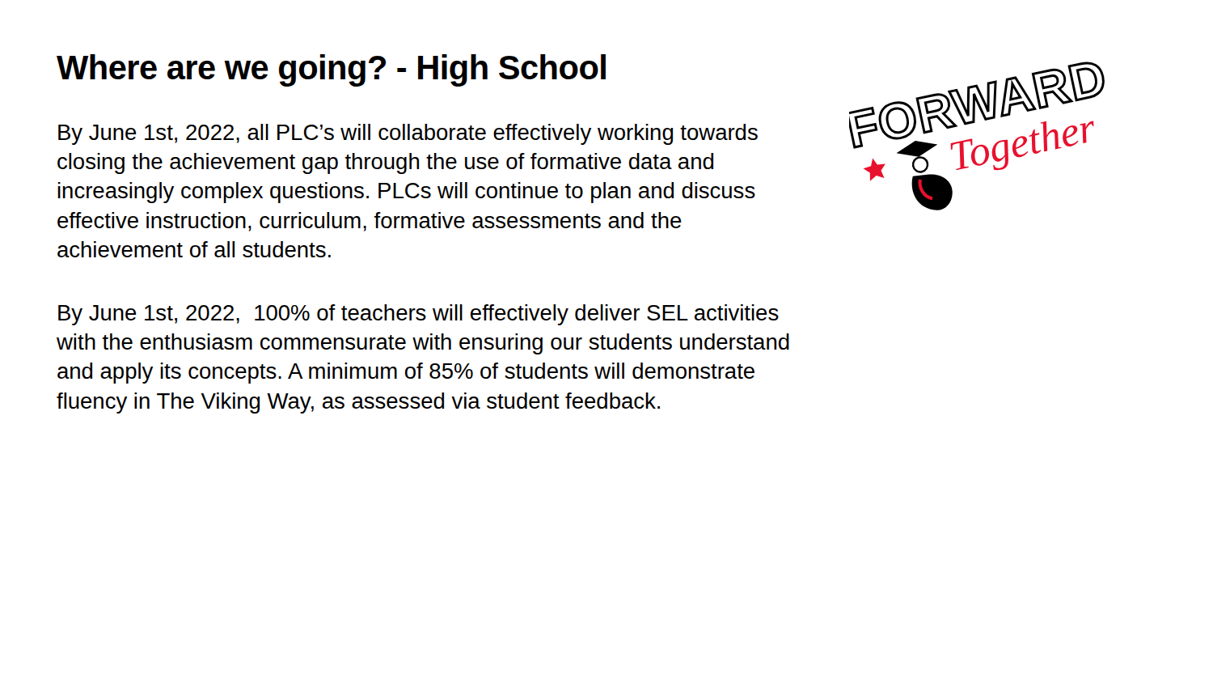Where are we going? - High School
By June 1st, 2022, all PLC’s will collaborate effectively working towards closing the achievement gap through the use of formative data and increasingly complex questions. PLCs will continue to plan and discuss effective instruction, curriculum, formative assessments and the achievement of all students.
By June 1st, 2022, 100% of teachers will effectively deliver SEL activities with the enthusiasm commensurate with ensuring our students understand and apply its concepts. A minimum of 85% of students will demonstrate fluency in The Viking Way, as assessed via student feedback.
FORWARD Together TM